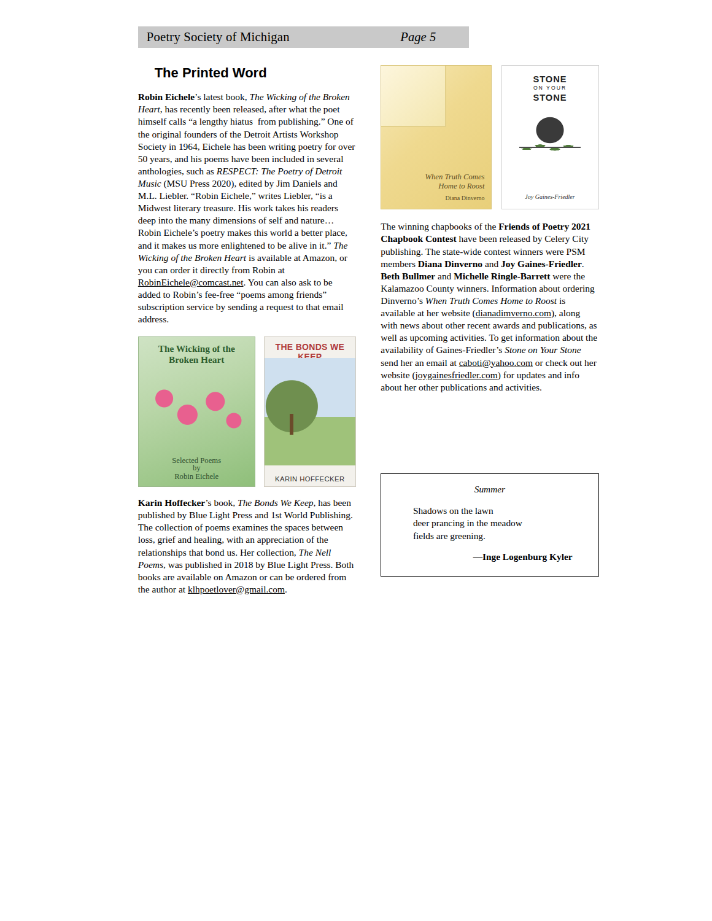Poetry Society of Michigan Page 5
The Printed Word
Robin Eichele’s latest book, The Wicking of the Broken Heart, has recently been released, after what the poet himself calls “a lengthy hiatus from publishing.” One of the original founders of the Detroit Artists Workshop Society in 1964, Eichele has been writing poetry for over 50 years, and his poems have been included in several anthologies, such as RESPECT: The Poetry of Detroit Music (MSU Press 2020), edited by Jim Daniels and M.L. Liebler. “Robin Eichele,” writes Liebler, “is a Midwest literary treasure. His work takes his readers deep into the many dimensions of self and nature… Robin Eichele’s poetry makes this world a better place, and it makes us more enlightened to be alive in it.” The Wicking of the Broken Heart is available at Amazon, or you can order it directly from Robin at RobinEichele@comcast.net. You can also ask to be added to Robin’s fee-free “poems among friends” subscription service by sending a request to that email address.
The Wicking of the
Broken Heart
Selected Poems
by
Robin Eichele
THE BONDS WE KEEP
KARIN HOFFECKER
Karin Hoffecker’s book, The Bonds We Keep, has been published by Blue Light Press and 1st World Publishing. The collection of poems examines the spaces between loss, grief and healing, with an appreciation of the relationships that bond us. Her collection, The Nell Poems, was published in 2018 by Blue Light Press. Both books are available on Amazon or can be ordered from the author at klhpoetlover@gmail.com.
When Truth Comes
Home to Roost
Diana Dinverno
STONEON YOURSTONE
Joy Gaines-Friedler
The winning chapbooks of the Friends of Poetry 2021 Chapbook Contest have been released by Celery City publishing. The state-wide contest winners were PSM members Diana Dinverno and Joy Gaines-Friedler. Beth Bullmer and Michelle Ringle-Barrett were the Kalamazoo County winners. Information about ordering Dinverno’s When Truth Comes Home to Roost is available at her website (dianadimverno.com), along with news about other recent awards and publications, as well as upcoming activities. To get information about the availability of Gaines-Friedler’s Stone on Your Stone send her an email at caboti@yahoo.com or check out her website (joygainesfriedler.com) for updates and info about her other publications and activities.
Summer
Shadows on the lawn
deer prancing in the meadow
fields are greening.
—Inge Logenburg Kyler